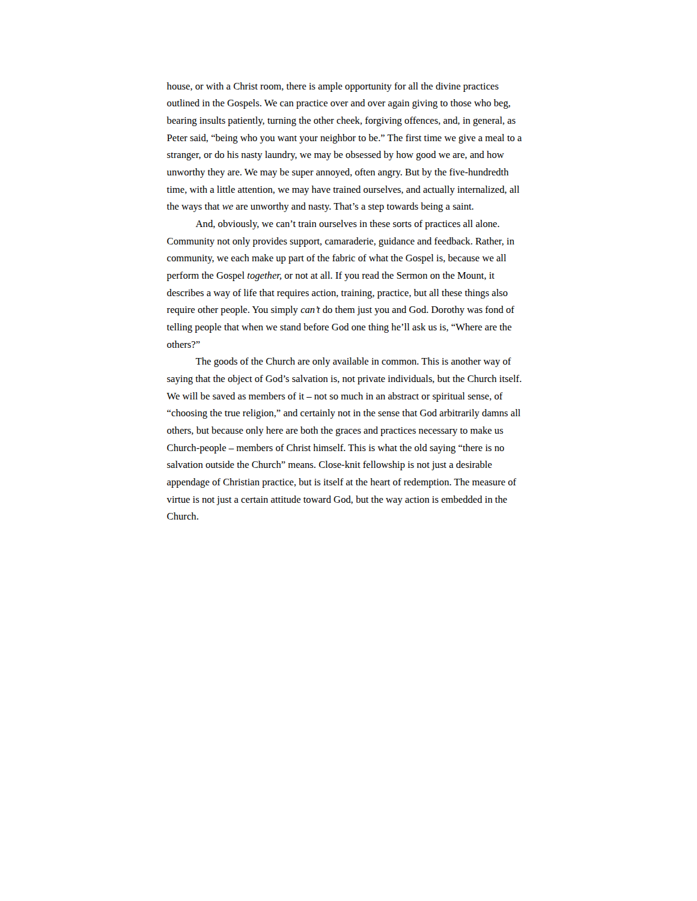house, or with a Christ room, there is ample opportunity for all the divine practices outlined in the Gospels. We can practice over and over again giving to those who beg, bearing insults patiently, turning the other cheek, forgiving offences, and, in general, as Peter said, “being who you want your neighbor to be.” The first time we give a meal to a stranger, or do his nasty laundry, we may be obsessed by how good we are, and how unworthy they are. We may be super annoyed, often angry. But by the five-hundredth time, with a little attention, we may have trained ourselves, and actually internalized, all the ways that we are unworthy and nasty. That’s a step towards being a saint.
And, obviously, we can’t train ourselves in these sorts of practices all alone. Community not only provides support, camaraderie, guidance and feedback. Rather, in community, we each make up part of the fabric of what the Gospel is, because we all perform the Gospel together, or not at all. If you read the Sermon on the Mount, it describes a way of life that requires action, training, practice, but all these things also require other people. You simply can’t do them just you and God. Dorothy was fond of telling people that when we stand before God one thing he’ll ask us is, “Where are the others?”
The goods of the Church are only available in common. This is another way of saying that the object of God’s salvation is, not private individuals, but the Church itself. We will be saved as members of it – not so much in an abstract or spiritual sense, of “choosing the true religion,” and certainly not in the sense that God arbitrarily damns all others, but because only here are both the graces and practices necessary to make us Church-people – members of Christ himself. This is what the old saying “there is no salvation outside the Church” means. Close-knit fellowship is not just a desirable appendage of Christian practice, but is itself at the heart of redemption. The measure of virtue is not just a certain attitude toward God, but the way action is embedded in the Church.